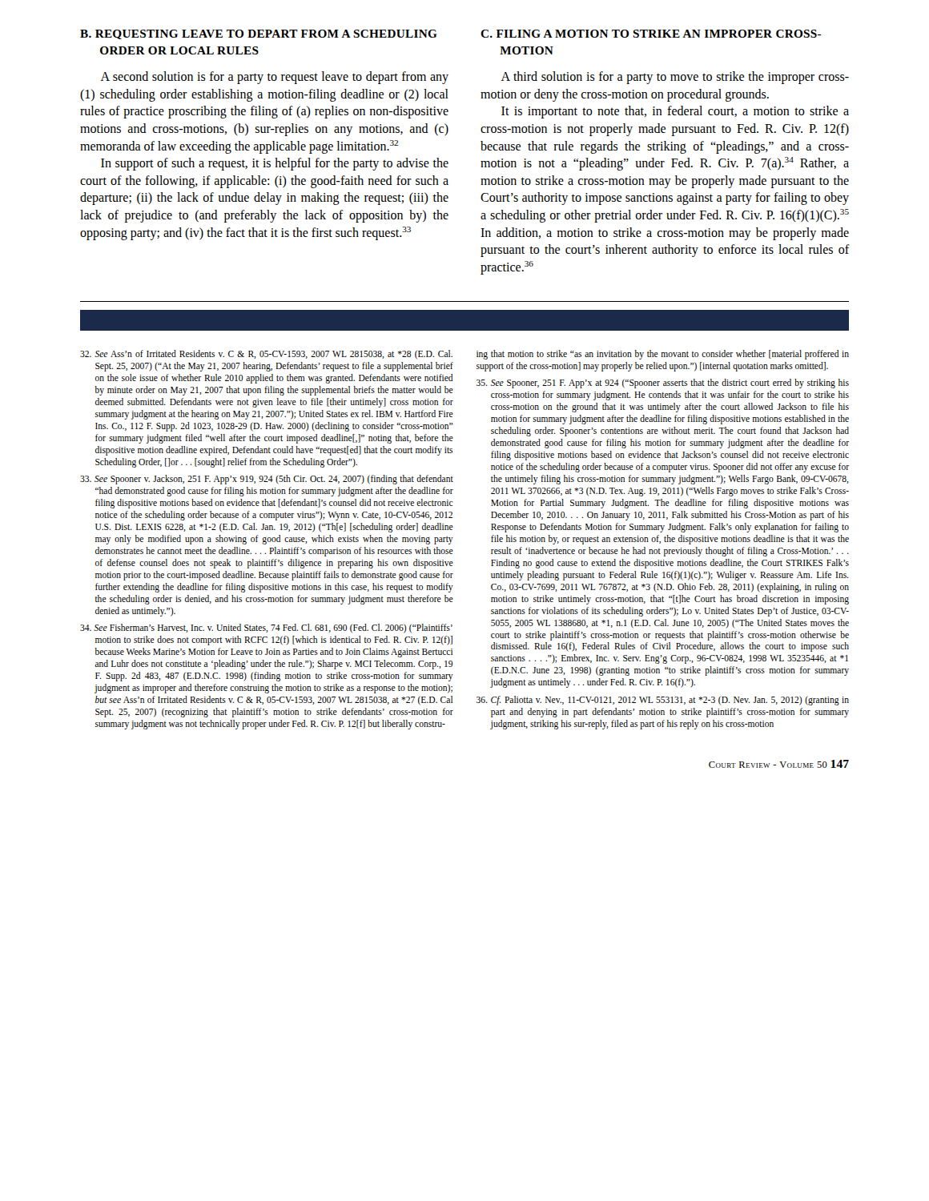B. Requesting Leave to Depart from a Scheduling Order or Local Rules
A second solution is for a party to request leave to depart from any (1) scheduling order establishing a motion-filing deadline or (2) local rules of practice proscribing the filing of (a) replies on non-dispositive motions and cross-motions, (b) sur-replies on any motions, and (c) memoranda of law exceeding the applicable page limitation.32
In support of such a request, it is helpful for the party to advise the court of the following, if applicable: (i) the good-faith need for such a departure; (ii) the lack of undue delay in making the request; (iii) the lack of prejudice to (and preferably the lack of opposition by) the opposing party; and (iv) the fact that it is the first such request.33
C. Filing a Motion to Strike an Improper Cross-Motion
A third solution is for a party to move to strike the improper cross-motion or deny the cross-motion on procedural grounds.
It is important to note that, in federal court, a motion to strike a cross-motion is not properly made pursuant to Fed. R. Civ. P. 12(f) because that rule regards the striking of “pleadings,” and a cross-motion is not a “pleading” under Fed. R. Civ. P. 7(a).34 Rather, a motion to strike a cross-motion may be properly made pursuant to the Court’s authority to impose sanctions against a party for failing to obey a scheduling or other pretrial order under Fed. R. Civ. P. 16(f)(1)(C).35 In addition, a motion to strike a cross-motion may be properly made pursuant to the court’s inherent authority to enforce its local rules of practice.36
32. See Ass’n of Irritated Residents v. C & R, 05-CV-1593, 2007 WL 2815038, at *28 (E.D. Cal. Sept. 25, 2007) (“At the May 21, 2007 hearing, Defendants’ request to file a supplemental brief on the sole issue of whether Rule 2010 applied to them was granted. Defendants were notified by minute order on May 21, 2007 that upon filing the supplemental briefs the matter would be deemed submitted. Defendants were not given leave to file [their untimely] cross motion for summary judgment at the hearing on May 21, 2007.”); United States ex rel. IBM v. Hartford Fire Ins. Co., 112 F. Supp. 2d 1023, 1028-29 (D. Haw. 2000) (declining to consider “cross-motion” for summary judgment filed “well after the court imposed deadline[,]” noting that, before the dispositive motion deadline expired, Defendant could have “request[ed] that the court modify its Scheduling Order, []or . . . [sought] relief from the Scheduling Order”).
33. See Spooner v. Jackson, 251 F. App’x 919, 924 (5th Cir. Oct. 24, 2007) (finding that defendant “had demonstrated good cause for filing his motion for summary judgment after the deadline for filing dispositive motions based on evidence that [defendant]’s counsel did not receive electronic notice of the scheduling order because of a computer virus”); Wynn v. Cate, 10-CV-0546, 2012 U.S. Dist. LEXIS 6228, at *1-2 (E.D. Cal. Jan. 19, 2012) (“Th[e] [scheduling order] deadline may only be modified upon a showing of good cause, which exists when the moving party demonstrates he cannot meet the deadline. . . . Plaintiff’s comparison of his resources with those of defense counsel does not speak to plaintiff’s diligence in preparing his own dispositive motion prior to the court-imposed deadline. Because plaintiff fails to demonstrate good cause for further extending the deadline for filing dispositive motions in this case, his request to modify the scheduling order is denied, and his cross-motion for summary judgment must therefore be denied as untimely.”).
34. See Fisherman’s Harvest, Inc. v. United States, 74 Fed. Cl. 681, 690 (Fed. Cl. 2006) (“Plaintiffs’ motion to strike does not comport with RCFC 12(f) [which is identical to Fed. R. Civ. P. 12(f)] because Weeks Marine’s Motion for Leave to Join as Parties and to Join Claims Against Bertucci and Luhr does not constitute a ‘pleading’ under the rule.”); Sharpe v. MCI Telecomm. Corp., 19 F. Supp. 2d 483, 487 (E.D.N.C. 1998) (finding motion to strike cross-motion for summary judgment as improper and therefore construing the motion to strike as a response to the motion); but see Ass’n of Irritated Residents v. C & R, 05-CV-1593, 2007 WL 2815038, at *27 (E.D. Cal Sept. 25, 2007) (recognizing that plaintiff’s motion to strike defendants’ cross-motion for summary judgment was not technically proper under Fed. R. Civ. P. 12[f] but liberally constru-
ing that motion to strike “as an invitation by the movant to consider whether [material proffered in support of the cross-motion] may properly be relied upon.”) [internal quotation marks omitted].
35. See Spooner, 251 F. App’x at 924 (“Spooner asserts that the district court erred by striking his cross-motion for summary judgment. He contends that it was unfair for the court to strike his cross-motion on the ground that it was untimely after the court allowed Jackson to file his motion for summary judgment after the deadline for filing dispositive motions established in the scheduling order. Spooner’s contentions are without merit. The court found that Jackson had demonstrated good cause for filing his motion for summary judgment after the deadline for filing dispositive motions based on evidence that Jackson’s counsel did not receive electronic notice of the scheduling order because of a computer virus. Spooner did not offer any excuse for the untimely filing his cross-motion for summary judgment.”); Wells Fargo Bank, 09-CV-0678, 2011 WL 3702666, at *3 (N.D. Tex. Aug. 19, 2011) (“Wells Fargo moves to strike Falk’s Cross-Motion for Partial Summary Judgment. The deadline for filing dispositive motions was December 10, 2010. . . . On January 10, 2011, Falk submitted his Cross-Motion as part of his Response to Defendants Motion for Summary Judgment. Falk’s only explanation for failing to file his motion by, or request an extension of, the dispositive motions deadline is that it was the result of ‘inadvertence or because he had not previously thought of filing a Cross-Motion.’ . . . Finding no good cause to extend the dispositive motions deadline, the Court STRIKES Falk’s untimely pleading pursuant to Federal Rule 16(f)(1)(c).”); Wuliger v. Reassure Am. Life Ins. Co., 03-CV-7699, 2011 WL 767872, at *3 (N.D. Ohio Feb. 28, 2011) (explaining, in ruling on motion to strike untimely cross-motion, that “[t]he Court has broad discretion in imposing sanctions for violations of its scheduling orders”); Lo v. United States Dep’t of Justice, 03-CV-5055, 2005 WL 1388680, at *1, n.1 (E.D. Cal. June 10, 2005) (“The United States moves the court to strike plaintiff’s cross-motion or requests that plaintiff’s cross-motion otherwise be dismissed. Rule 16(f), Federal Rules of Civil Procedure, allows the court to impose such sanctions . . . .”); Embrex, Inc. v. Serv. Eng’g Corp., 96-CV-0824, 1998 WL 35235446, at *1 (E.D.N.C. June 23, 1998) (granting motion “to strike plaintiff’s cross motion for summary judgment as untimely . . . under Fed. R. Civ. P. 16(f).”).
36. Cf. Paliotta v. Nev., 11-CV-0121, 2012 WL 553131, at *2-3 (D. Nev. Jan. 5, 2012) (granting in part and denying in part defendants’ motion to strike plaintiff’s cross-motion for summary judgment, striking his sur-reply, filed as part of his reply on his cross-motion
Court Review - Volume 50 147